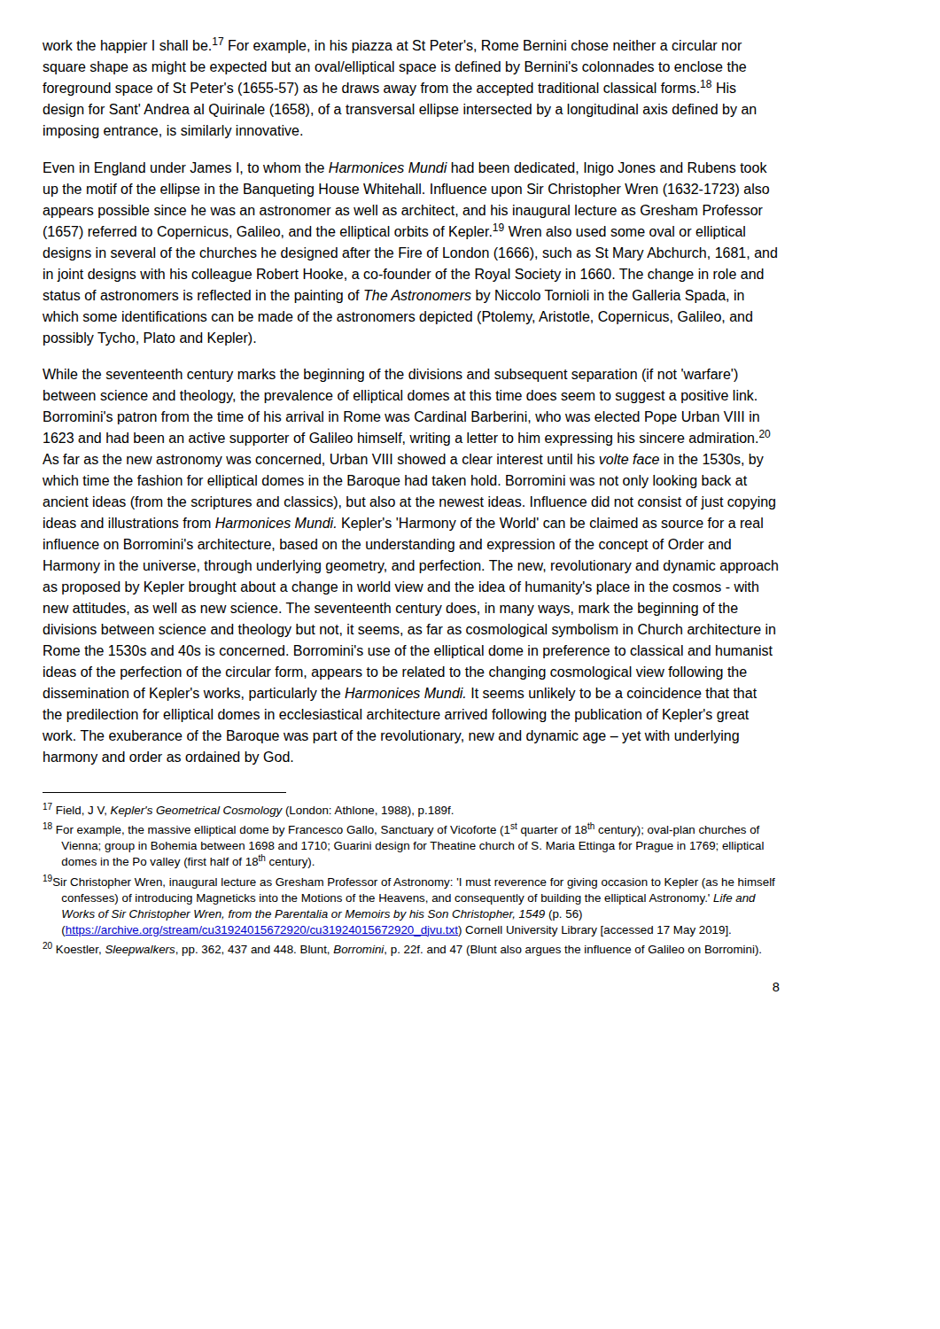work the happier I shall be.17 For example, in his piazza at St Peter's, Rome Bernini chose neither a circular nor square shape as might be expected but an oval/elliptical space is defined by Bernini's colonnades to enclose the foreground space of St Peter's (1655-57) as he draws away from the accepted traditional classical forms.18 His design for Sant' Andrea al Quirinale (1658), of a transversal ellipse intersected by a longitudinal axis defined by an imposing entrance, is similarly innovative.
Even in England under James I, to whom the Harmonices Mundi had been dedicated, Inigo Jones and Rubens took up the motif of the ellipse in the Banqueting House Whitehall. Influence upon Sir Christopher Wren (1632-1723) also appears possible since he was an astronomer as well as architect, and his inaugural lecture as Gresham Professor (1657) referred to Copernicus, Galileo, and the elliptical orbits of Kepler.19 Wren also used some oval or elliptical designs in several of the churches he designed after the Fire of London (1666), such as St Mary Abchurch, 1681, and in joint designs with his colleague Robert Hooke, a co-founder of the Royal Society in 1660. The change in role and status of astronomers is reflected in the painting of The Astronomers by Niccolo Tornioli in the Galleria Spada, in which some identifications can be made of the astronomers depicted (Ptolemy, Aristotle, Copernicus, Galileo, and possibly Tycho, Plato and Kepler).
While the seventeenth century marks the beginning of the divisions and subsequent separation (if not 'warfare') between science and theology, the prevalence of elliptical domes at this time does seem to suggest a positive link. Borromini's patron from the time of his arrival in Rome was Cardinal Barberini, who was elected Pope Urban VIII in 1623 and had been an active supporter of Galileo himself, writing a letter to him expressing his sincere admiration.20 As far as the new astronomy was concerned, Urban VIII showed a clear interest until his volte face in the 1530s, by which time the fashion for elliptical domes in the Baroque had taken hold. Borromini was not only looking back at ancient ideas (from the scriptures and classics), but also at the newest ideas. Influence did not consist of just copying ideas and illustrations from Harmonices Mundi. Kepler's 'Harmony of the World' can be claimed as source for a real influence on Borromini's architecture, based on the understanding and expression of the concept of Order and Harmony in the universe, through underlying geometry, and perfection. The new, revolutionary and dynamic approach as proposed by Kepler brought about a change in world view and the idea of humanity's place in the cosmos - with new attitudes, as well as new science. The seventeenth century does, in many ways, mark the beginning of the divisions between science and theology but not, it seems, as far as cosmological symbolism in Church architecture in Rome the 1530s and 40s is concerned. Borromini's use of the elliptical dome in preference to classical and humanist ideas of the perfection of the circular form, appears to be related to the changing cosmological view following the dissemination of Kepler's works, particularly the Harmonices Mundi. It seems unlikely to be a coincidence that that the predilection for elliptical domes in ecclesiastical architecture arrived following the publication of Kepler's great work. The exuberance of the Baroque was part of the revolutionary, new and dynamic age – yet with underlying harmony and order as ordained by God.
17 Field, J V, Kepler's Geometrical Cosmology (London: Athlone, 1988), p.189f.
18 For example, the massive elliptical dome by Francesco Gallo, Sanctuary of Vicoforte (1st quarter of 18th century); oval-plan churches of Vienna; group in Bohemia between 1698 and 1710; Guarini design for Theatine church of S. Maria Ettinga for Prague in 1769; elliptical domes in the Po valley (first half of 18th century).
19Sir Christopher Wren, inaugural lecture as Gresham Professor of Astronomy: 'I must reverence for giving occasion to Kepler (as he himself confesses) of introducing Magneticks into the Motions of the Heavens, and consequently of building the elliptical Astronomy.' Life and Works of Sir Christopher Wren, from the Parentalia or Memoirs by his Son Christopher, 1549 (p. 56) (https://archive.org/stream/cu31924015672920/cu31924015672920_djvu.txt) Cornell University Library [accessed 17 May 2019].
20 Koestler, Sleepwalkers, pp. 362, 437 and 448. Blunt, Borromini, p. 22f. and 47 (Blunt also argues the influence of Galileo on Borromini).
8